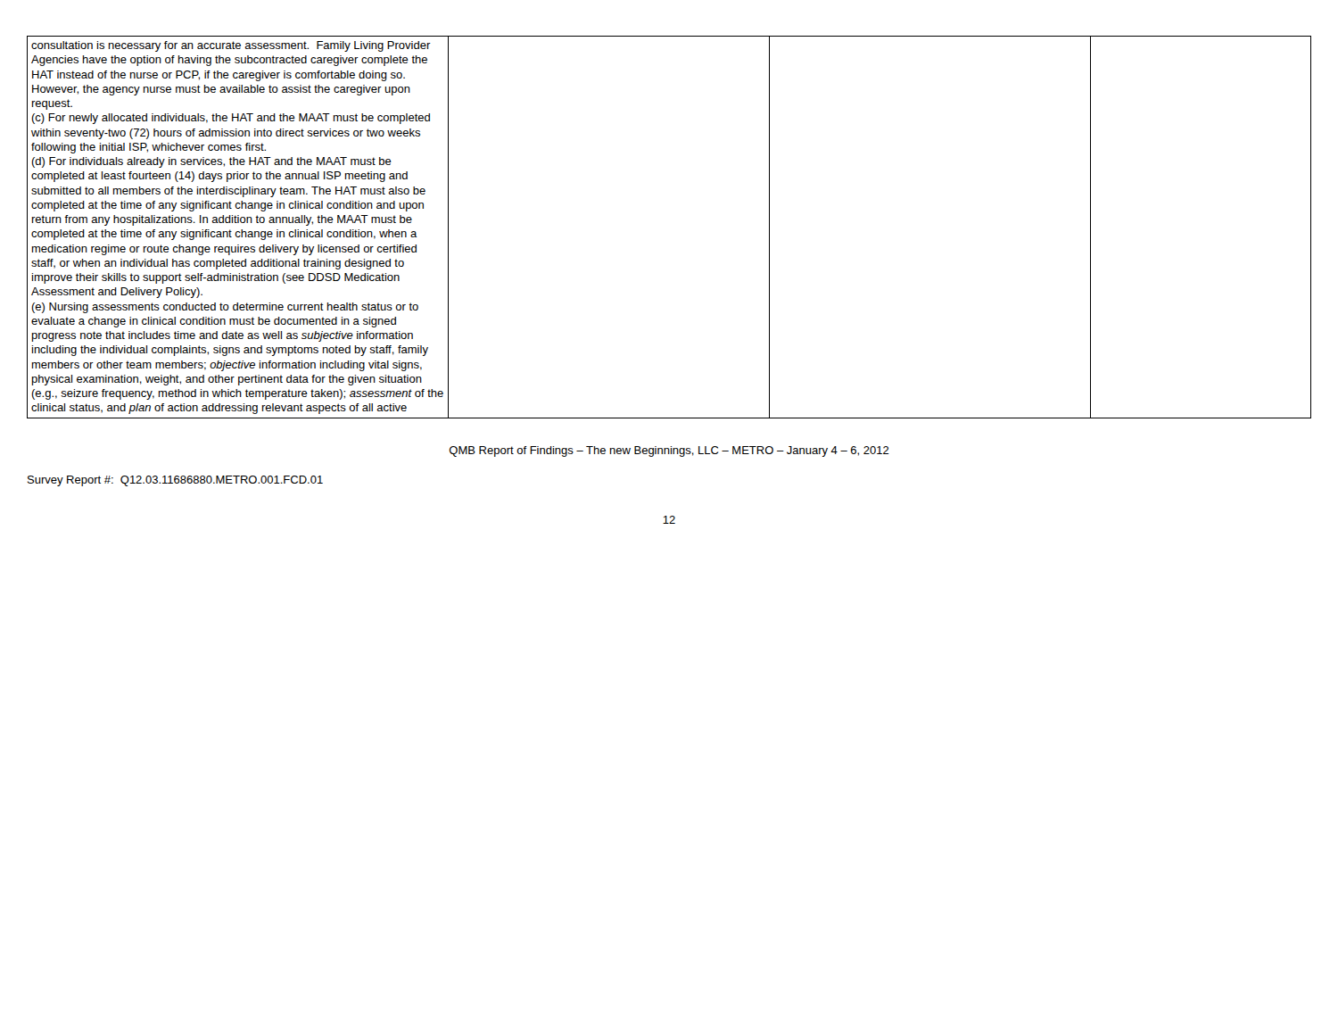| consultation is necessary for an accurate assessment. Family Living Provider Agencies have the option of having the subcontracted caregiver complete the HAT instead of the nurse or PCP, if the caregiver is comfortable doing so. However, the agency nurse must be available to assist the caregiver upon request. (c) For newly allocated individuals, the HAT and the MAAT must be completed within seventy-two (72) hours of admission into direct services or two weeks following the initial ISP, whichever comes first. (d) For individuals already in services, the HAT and the MAAT must be completed at least fourteen (14) days prior to the annual ISP meeting and submitted to all members of the interdisciplinary team. The HAT must also be completed at the time of any significant change in clinical condition and upon return from any hospitalizations. In addition to annually, the MAAT must be completed at the time of any significant change in clinical condition, when a medication regime or route change requires delivery by licensed or certified staff, or when an individual has completed additional training designed to improve their skills to support self-administration (see DDSD Medication Assessment and Delivery Policy). (e) Nursing assessments conducted to determine current health status or to evaluate a change in clinical condition must be documented in a signed progress note that includes time and date as well as subjective information including the individual complaints, signs and symptoms noted by staff, family members or other team members; objective information including vital signs, physical examination, weight, and other pertinent data for the given situation (e.g., seizure frequency, method in which temperature taken); assessment of the clinical status, and plan of action addressing relevant aspects of all active | | | |
QMB Report of Findings – The new Beginnings, LLC – METRO – January 4 – 6, 2012
Survey Report #: Q12.03.11686880.METRO.001.FCD.01
12